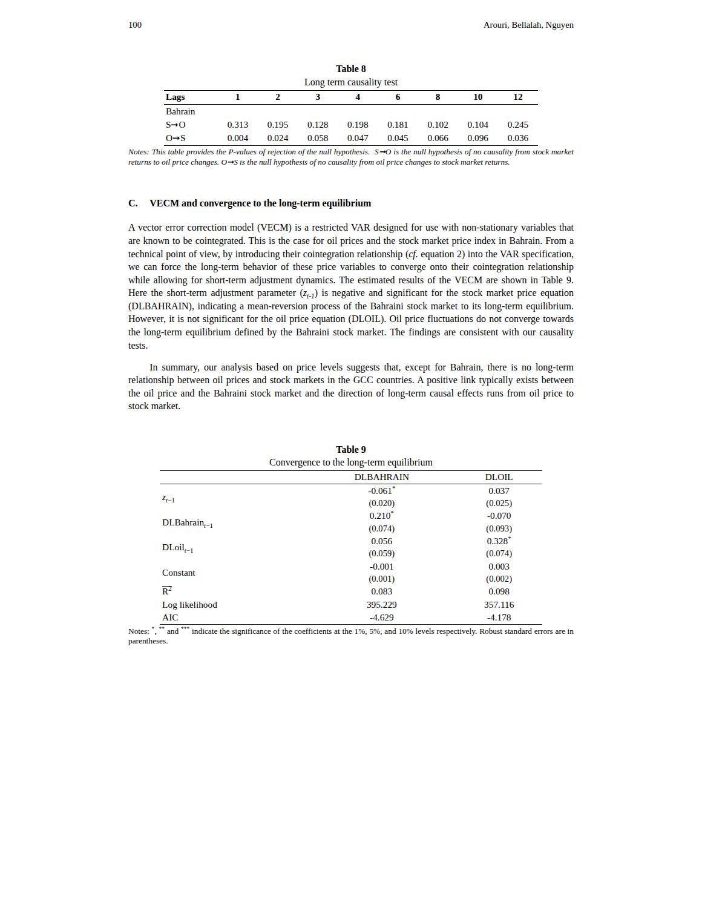100 Arouri, Bellalah, Nguyen
Table 8 Long term causality test
| Lags | 1 | 2 | 3 | 4 | 6 | 8 | 10 | 12 |
| --- | --- | --- | --- | --- | --- | --- | --- | --- |
| Bahrain | | | | | | | | |
| S➞O | 0.313 | 0.195 | 0.128 | 0.198 | 0.181 | 0.102 | 0.104 | 0.245 |
| O➞S | 0.004 | 0.024 | 0.058 | 0.047 | 0.045 | 0.066 | 0.096 | 0.036 |
Notes: This table provides the P-values of rejection of the null hypothesis. S➞O is the null hypothesis of no causality from stock market returns to oil price changes. O➞S is the null hypothesis of no causality from oil price changes to stock market returns.
C. VECM and convergence to the long-term equilibrium
A vector error correction model (VECM) is a restricted VAR designed for use with non-stationary variables that are known to be cointegrated. This is the case for oil prices and the stock market price index in Bahrain. From a technical point of view, by introducing their cointegration relationship (cf. equation 2) into the VAR specification, we can force the long-term behavior of these price variables to converge onto their cointegration relationship while allowing for short-term adjustment dynamics. The estimated results of the VECM are shown in Table 9. Here the short-term adjustment parameter (zt-1) is negative and significant for the stock market price equation (DLBAHRAIN), indicating a mean-reversion process of the Bahraini stock market to its long-term equilibrium. However, it is not significant for the oil price equation (DLOIL). Oil price fluctuations do not converge towards the long-term equilibrium defined by the Bahraini stock market. The findings are consistent with our causality tests.
In summary, our analysis based on price levels suggests that, except for Bahrain, there is no long-term relationship between oil prices and stock markets in the GCC countries. A positive link typically exists between the oil price and the Bahraini stock market and the direction of long-term causal effects runs from oil price to stock market.
Table 9 Convergence to the long-term equilibrium
| | DLBAHRAIN | DLOIL |
| z t −1 | -0.061 * | 0.037 |
| (0.020) | (0.025) |
| DLBahrain t −1 | 0.210 * | -0.070 |
| (0.074) | (0.093) |
| DLoil t −1 | 0.056 | 0.328 * |
| (0.059) | (0.074) |
| Constant | -0.001 | 0.003 |
| (0.001) | (0.002) |
| R 2 | 0.083 | 0.098 |
| Log likelihood | 395.229 | 357.116 |
| AIC | -4.629 | -4.178 |
Notes: *, ** and *** indicate the significance of the coefficients at the 1%, 5%, and 10% levels respectively. Robust standard errors are in parentheses.